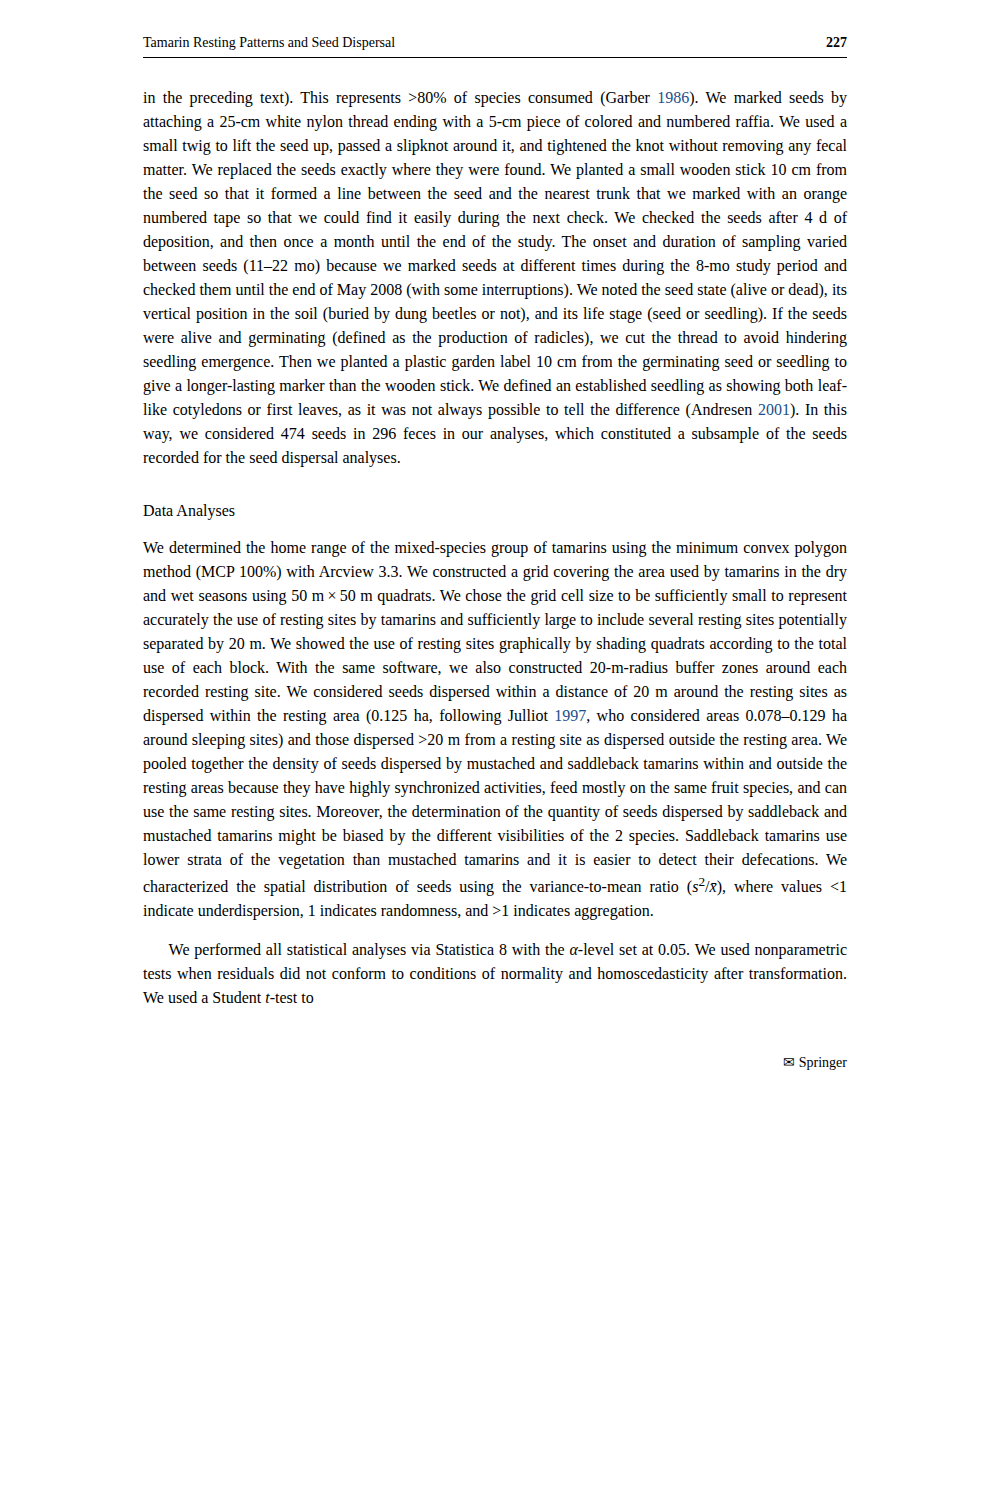Tamarin Resting Patterns and Seed Dispersal 227
in the preceding text). This represents >80% of species consumed (Garber 1986). We marked seeds by attaching a 25-cm white nylon thread ending with a 5-cm piece of colored and numbered raffia. We used a small twig to lift the seed up, passed a slipknot around it, and tightened the knot without removing any fecal matter. We replaced the seeds exactly where they were found. We planted a small wooden stick 10 cm from the seed so that it formed a line between the seed and the nearest trunk that we marked with an orange numbered tape so that we could find it easily during the next check. We checked the seeds after 4 d of deposition, and then once a month until the end of the study. The onset and duration of sampling varied between seeds (11–22 mo) because we marked seeds at different times during the 8-mo study period and checked them until the end of May 2008 (with some interruptions). We noted the seed state (alive or dead), its vertical position in the soil (buried by dung beetles or not), and its life stage (seed or seedling). If the seeds were alive and germinating (defined as the production of radicles), we cut the thread to avoid hindering seedling emergence. Then we planted a plastic garden label 10 cm from the germinating seed or seedling to give a longer-lasting marker than the wooden stick. We defined an established seedling as showing both leaf-like cotyledons or first leaves, as it was not always possible to tell the difference (Andresen 2001). In this way, we considered 474 seeds in 296 feces in our analyses, which constituted a subsample of the seeds recorded for the seed dispersal analyses.
Data Analyses
We determined the home range of the mixed-species group of tamarins using the minimum convex polygon method (MCP 100%) with Arcview 3.3. We constructed a grid covering the area used by tamarins in the dry and wet seasons using 50 m × 50 m quadrats. We chose the grid cell size to be sufficiently small to represent accurately the use of resting sites by tamarins and sufficiently large to include several resting sites potentially separated by 20 m. We showed the use of resting sites graphically by shading quadrats according to the total use of each block. With the same software, we also constructed 20-m-radius buffer zones around each recorded resting site. We considered seeds dispersed within a distance of 20 m around the resting sites as dispersed within the resting area (0.125 ha, following Julliot 1997, who considered areas 0.078–0.129 ha around sleeping sites) and those dispersed >20 m from a resting site as dispersed outside the resting area. We pooled together the density of seeds dispersed by mustached and saddleback tamarins within and outside the resting areas because they have highly synchronized activities, feed mostly on the same fruit species, and can use the same resting sites. Moreover, the determination of the quantity of seeds dispersed by saddleback and mustached tamarins might be biased by the different visibilities of the 2 species. Saddleback tamarins use lower strata of the vegetation than mustached tamarins and it is easier to detect their defecations. We characterized the spatial distribution of seeds using the variance-to-mean ratio (s2/x̄), where values <1 indicate underdispersion, 1 indicates randomness, and >1 indicates aggregation.
We performed all statistical analyses via Statistica 8 with the α-level set at 0.05. We used nonparametric tests when residuals did not conform to conditions of normality and homoscedasticity after transformation. We used a Student t-test to
Springer